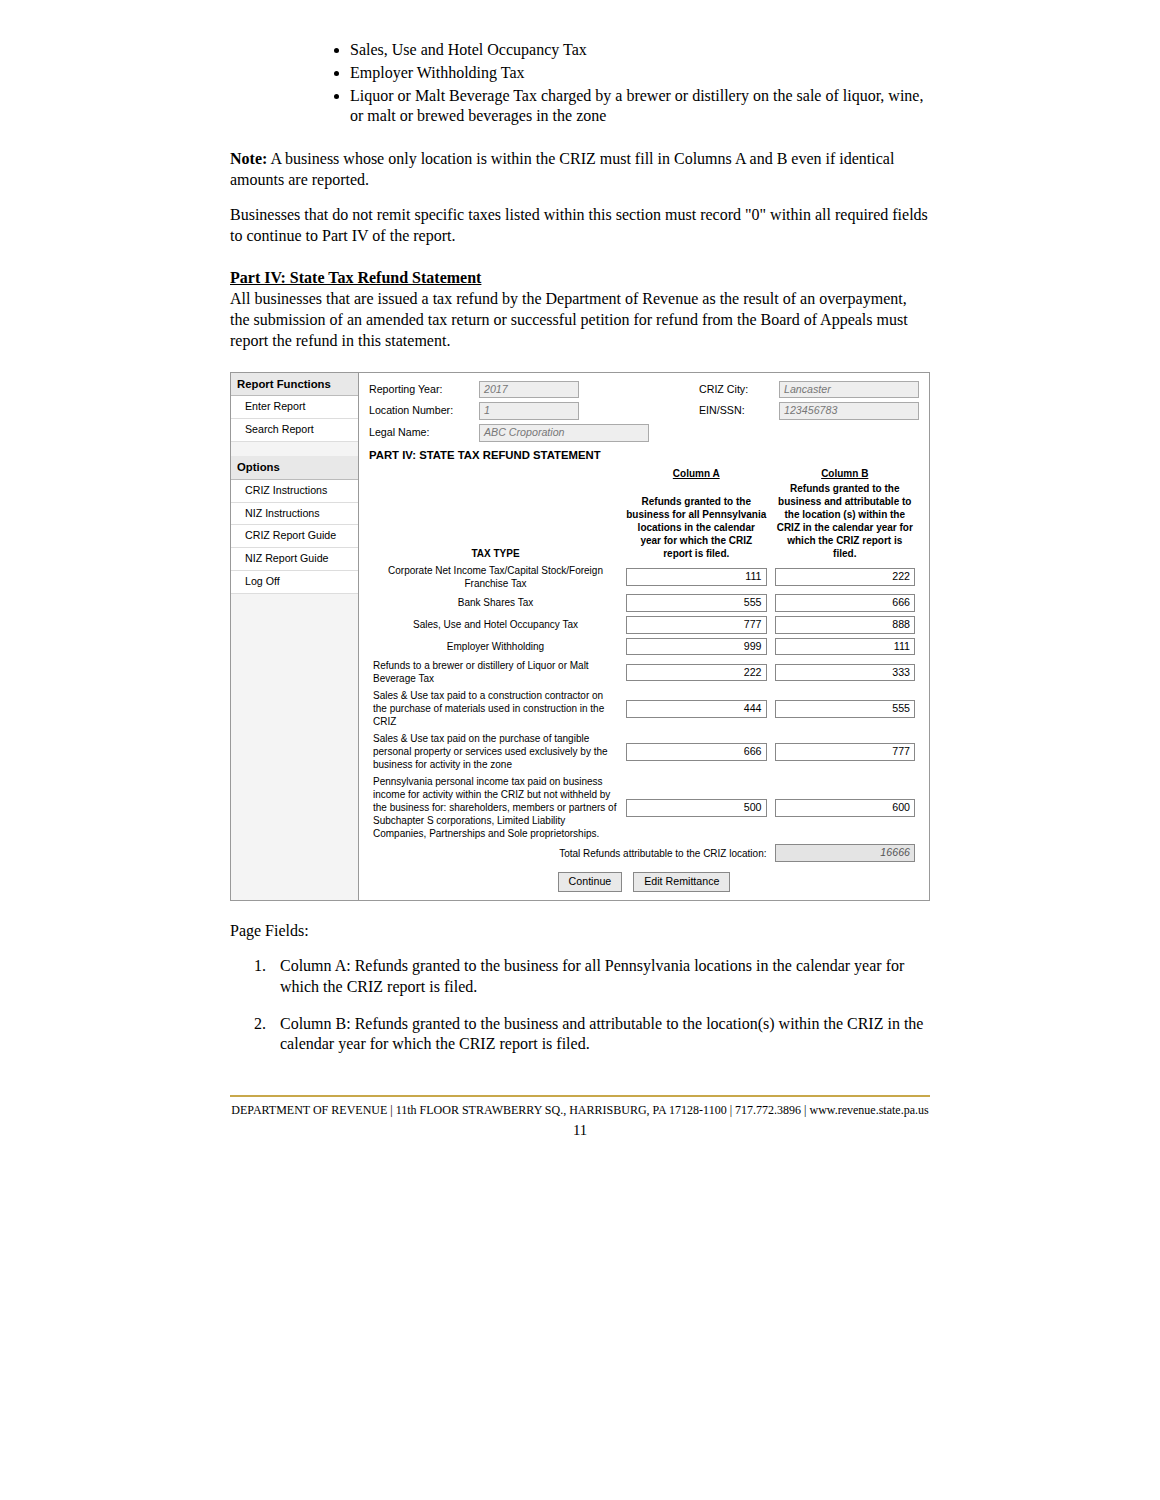Sales, Use and Hotel Occupancy Tax
Employer Withholding Tax
Liquor or Malt Beverage Tax charged by a brewer or distillery on the sale of liquor, wine, or malt or brewed beverages in the zone
Note: A business whose only location is within the CRIZ must fill in Columns A and B even if identical amounts are reported.
Businesses that do not remit specific taxes listed within this section must record "0" within all required fields to continue to Part IV of the report.
Part IV: State Tax Refund Statement
All businesses that are issued a tax refund by the Department of Revenue as the result of an overpayment, the submission of an amended tax return or successful petition for refund from the Board of Appeals must report the refund in this statement.
Report Functions
Enter Report
Search Report
Options
CRIZ Instructions
NIZ Instructions
CRIZ Report Guide
NIZ Report Guide
Log Off
Reporting Year: 2017 CRIZ City: Lancaster
Location Number: 1 EIN/SSN: 123456783
Legal Name: ABC Croporation
PART IV: STATE TAX REFUND STATEMENT
| | Column A | Column B |
| --- | --- | --- |
| TAX TYPE | Refunds granted to the business for all Pennsylvania locations in the calendar year for which the CRIZ report is filed. | Refunds granted to the business and attributable to the location (s) within the CRIZ in the calendar year for which the CRIZ report is filed. |
| Corporate Net Income Tax/Capital Stock/Foreign Franchise Tax | 111 | 222 |
| Bank Shares Tax | 555 | 666 |
| Sales, Use and Hotel Occupancy Tax | 777 | 888 |
| Employer Withholding | 999 | 111 |
| Refunds to a brewer or distillery of Liquor or Malt Beverage Tax | 222 | 333 |
| Sales & Use tax paid to a construction contractor on the purchase of materials used in construction in the CRIZ | 444 | 555 |
| Sales & Use tax paid on the purchase of tangible personal property or services used exclusively by the business for activity in the zone | 666 | 777 |
| Pennsylvania personal income tax paid on business income for activity within the CRIZ but not withheld by the business for: shareholders, members or partners of Subchapter S corporations, Limited Liability Companies, Partnerships and Sole proprietorships. | 500 | 600 |
| Total Refunds attributable to the CRIZ location: | 16666 |
Continue Edit Remittance
Page Fields:
Column A: Refunds granted to the business for all Pennsylvania locations in the calendar year for which the CRIZ report is filed.
Column B: Refunds granted to the business and attributable to the location(s) within the CRIZ in the calendar year for which the CRIZ report is filed.
DEPARTMENT OF REVENUE | 11th FLOOR STRAWBERRY SQ., HARRISBURG, PA 17128-1100 | 717.772.3896 | www.revenue.state.pa.us
11